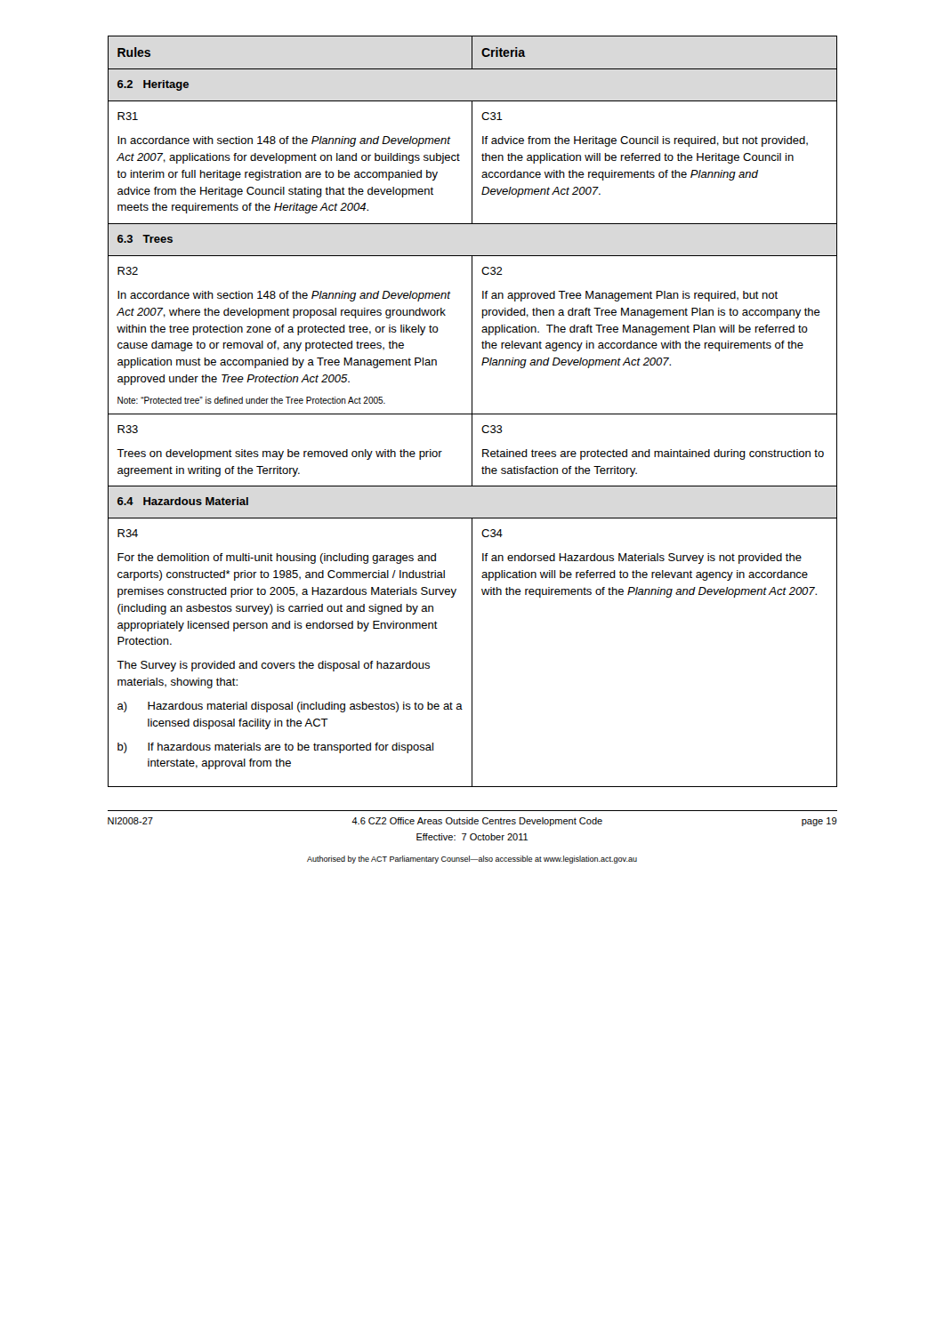| Rules | Criteria |
| --- | --- |
| 6.2 Heritage |
| R31 In accordance with section 148 of the Planning and Development Act 2007 , applications for development on land or buildings subject to interim or full heritage registration are to be accompanied by advice from the Heritage Council stating that the development meets the requirements of the Heritage Act 2004 . | C31 If advice from the Heritage Council is required, but not provided, then the application will be referred to the Heritage Council in accordance with the requirements of the Planning and Development Act 2007 . |
| 6.3 Trees |
| R32 In accordance with section 148 of the Planning and Development Act 2007 , where the development proposal requires groundwork within the tree protection zone of a protected tree, or is likely to cause damage to or removal of, any protected trees, the application must be accompanied by a Tree Management Plan approved under the Tree Protection Act 2005 . Note: “Protected tree” is defined under the Tree Protection Act 2005. | C32 If an approved Tree Management Plan is required, but not provided, then a draft Tree Management Plan is to accompany the application. The draft Tree Management Plan will be referred to the relevant agency in accordance with the requirements of the Planning and Development Act 2007 . |
| R33 Trees on development sites may be removed only with the prior agreement in writing of the Territory. | C33 Retained trees are protected and maintained during construction to the satisfaction of the Territory. |
| 6.4 Hazardous Material |
| R34 For the demolition of multi-unit housing (including garages and carports) constructed* prior to 1985, and Commercial / Industrial premises constructed prior to 2005, a Hazardous Materials Survey (including an asbestos survey) is carried out and signed by an appropriately licensed person and is endorsed by Environment Protection. The Survey is provided and covers the disposal of hazardous materials, showing that: a) Hazardous material disposal (including asbestos) is to be at a licensed disposal facility in the ACT b) If hazardous materials are to be transported for disposal interstate, approval from the | C34 If an endorsed Hazardous Materials Survey is not provided the application will be referred to the relevant agency in accordance with the requirements of the Planning and Development Act 2007 . |
NI2008-27 4.6 CZ2 Office Areas Outside Centres Development Code page 19
Effective: 7 October 2011
Authorised by the ACT Parliamentary Counsel—also accessible at www.legislation.act.gov.au